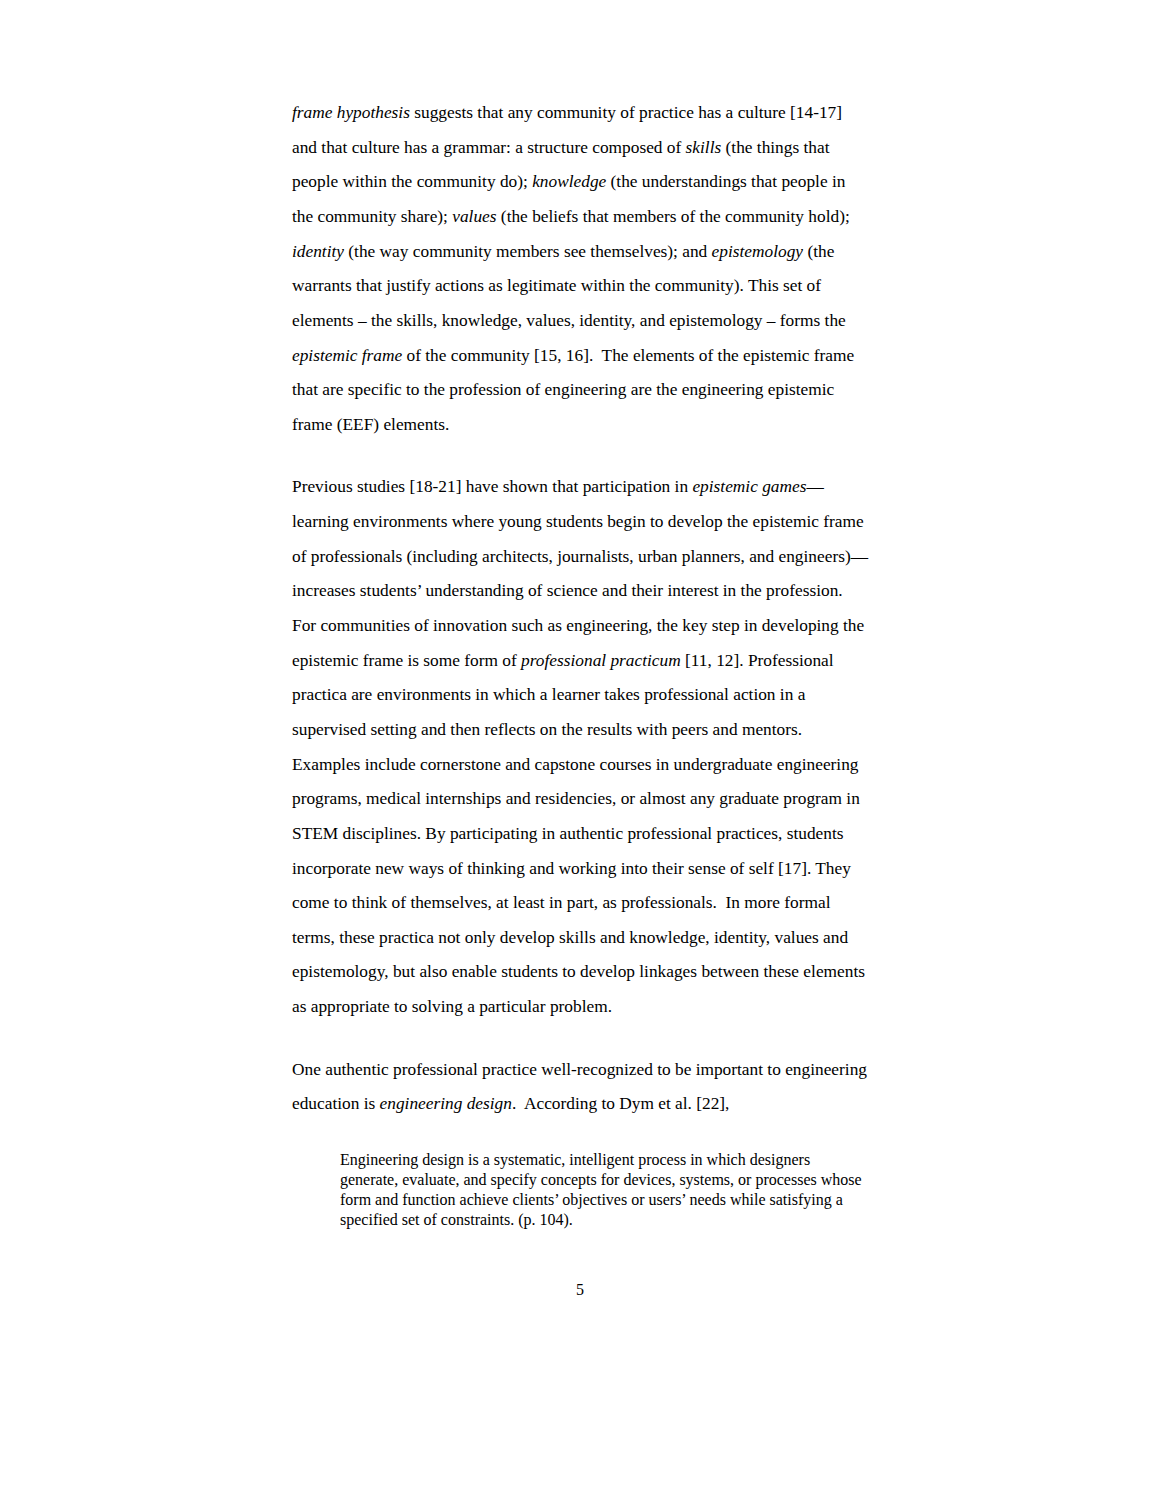frame hypothesis suggests that any community of practice has a culture [14-17] and that culture has a grammar: a structure composed of skills (the things that people within the community do); knowledge (the understandings that people in the community share); values (the beliefs that members of the community hold); identity (the way community members see themselves); and epistemology (the warrants that justify actions as legitimate within the community). This set of elements – the skills, knowledge, values, identity, and epistemology – forms the epistemic frame of the community [15, 16]. The elements of the epistemic frame that are specific to the profession of engineering are the engineering epistemic frame (EEF) elements.
Previous studies [18-21] have shown that participation in epistemic games—learning environments where young students begin to develop the epistemic frame of professionals (including architects, journalists, urban planners, and engineers)—increases students’ understanding of science and their interest in the profession. For communities of innovation such as engineering, the key step in developing the epistemic frame is some form of professional practicum [11, 12]. Professional practica are environments in which a learner takes professional action in a supervised setting and then reflects on the results with peers and mentors. Examples include cornerstone and capstone courses in undergraduate engineering programs, medical internships and residencies, or almost any graduate program in STEM disciplines. By participating in authentic professional practices, students incorporate new ways of thinking and working into their sense of self [17]. They come to think of themselves, at least in part, as professionals. In more formal terms, these practica not only develop skills and knowledge, identity, values and epistemology, but also enable students to develop linkages between these elements as appropriate to solving a particular problem.
One authentic professional practice well-recognized to be important to engineering education is engineering design. According to Dym et al. [22],
Engineering design is a systematic, intelligent process in which designers generate, evaluate, and specify concepts for devices, systems, or processes whose form and function achieve clients’ objectives or users’ needs while satisfying a specified set of constraints. (p. 104).
5